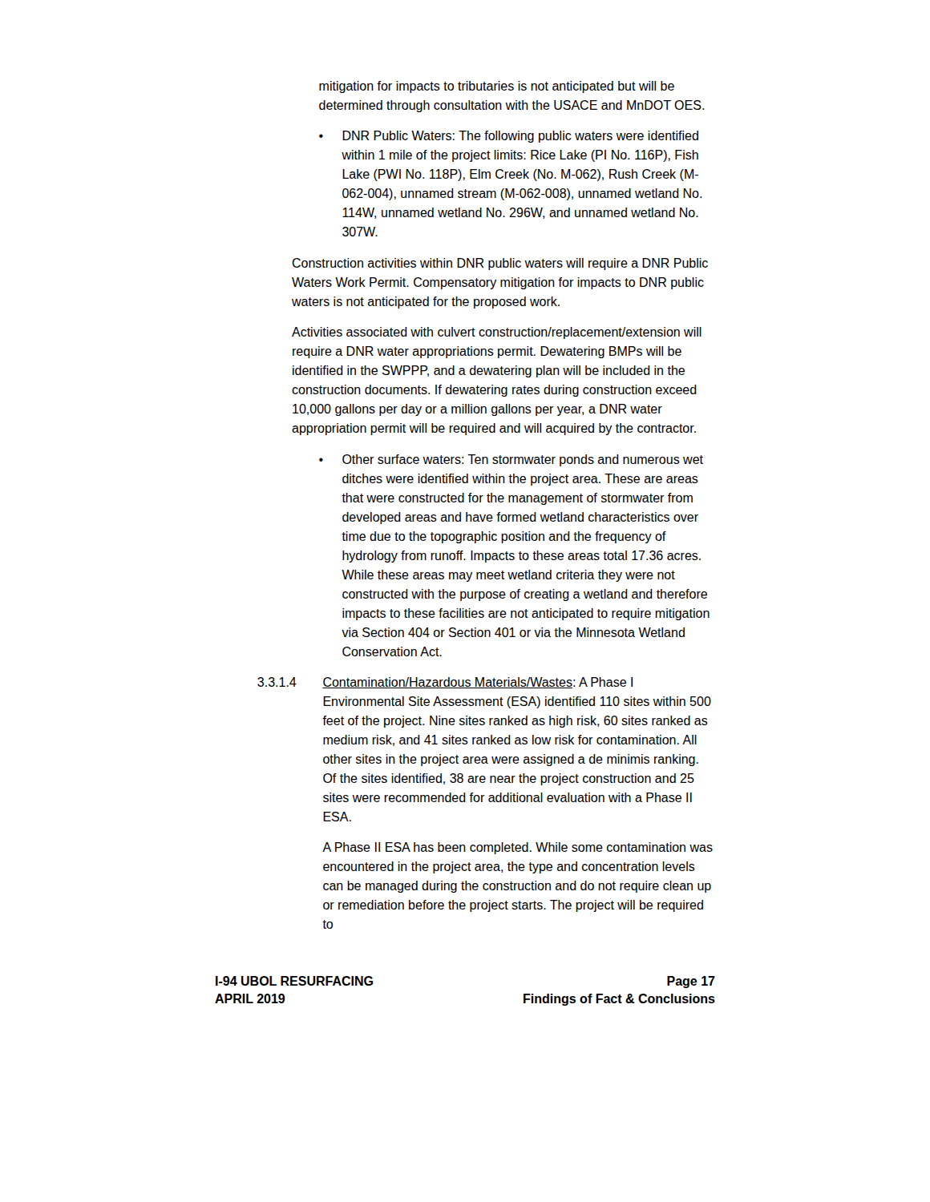mitigation for impacts to tributaries is not anticipated but will be determined through consultation with the USACE and MnDOT OES.
DNR Public Waters: The following public waters were identified within 1 mile of the project limits: Rice Lake (PI No. 116P), Fish Lake (PWI No. 118P), Elm Creek (No. M-062), Rush Creek (M-062-004), unnamed stream (M-062-008), unnamed wetland No. 114W, unnamed wetland No. 296W, and unnamed wetland No. 307W.
Construction activities within DNR public waters will require a DNR Public Waters Work Permit. Compensatory mitigation for impacts to DNR public waters is not anticipated for the proposed work.
Activities associated with culvert construction/replacement/extension will require a DNR water appropriations permit. Dewatering BMPs will be identified in the SWPPP, and a dewatering plan will be included in the construction documents. If dewatering rates during construction exceed 10,000 gallons per day or a million gallons per year, a DNR water appropriation permit will be required and will acquired by the contractor.
Other surface waters: Ten stormwater ponds and numerous wet ditches were identified within the project area. These are areas that were constructed for the management of stormwater from developed areas and have formed wetland characteristics over time due to the topographic position and the frequency of hydrology from runoff. Impacts to these areas total 17.36 acres. While these areas may meet wetland criteria they were not constructed with the purpose of creating a wetland and therefore impacts to these facilities are not anticipated to require mitigation via Section 404 or Section 401 or via the Minnesota Wetland Conservation Act.
3.3.1.4
Contamination/Hazardous Materials/Wastes: A Phase I Environmental Site Assessment (ESA) identified 110 sites within 500 feet of the project. Nine sites ranked as high risk, 60 sites ranked as medium risk, and 41 sites ranked as low risk for contamination. All other sites in the project area were assigned a de minimis ranking. Of the sites identified, 38 are near the project construction and 25 sites were recommended for additional evaluation with a Phase II ESA.
A Phase II ESA has been completed. While some contamination was encountered in the project area, the type and concentration levels can be managed during the construction and do not require clean up or remediation before the project starts. The project will be required to
I-94 UBOL RESURFACING
APRIL 2019
Page 17
Findings of Fact & Conclusions